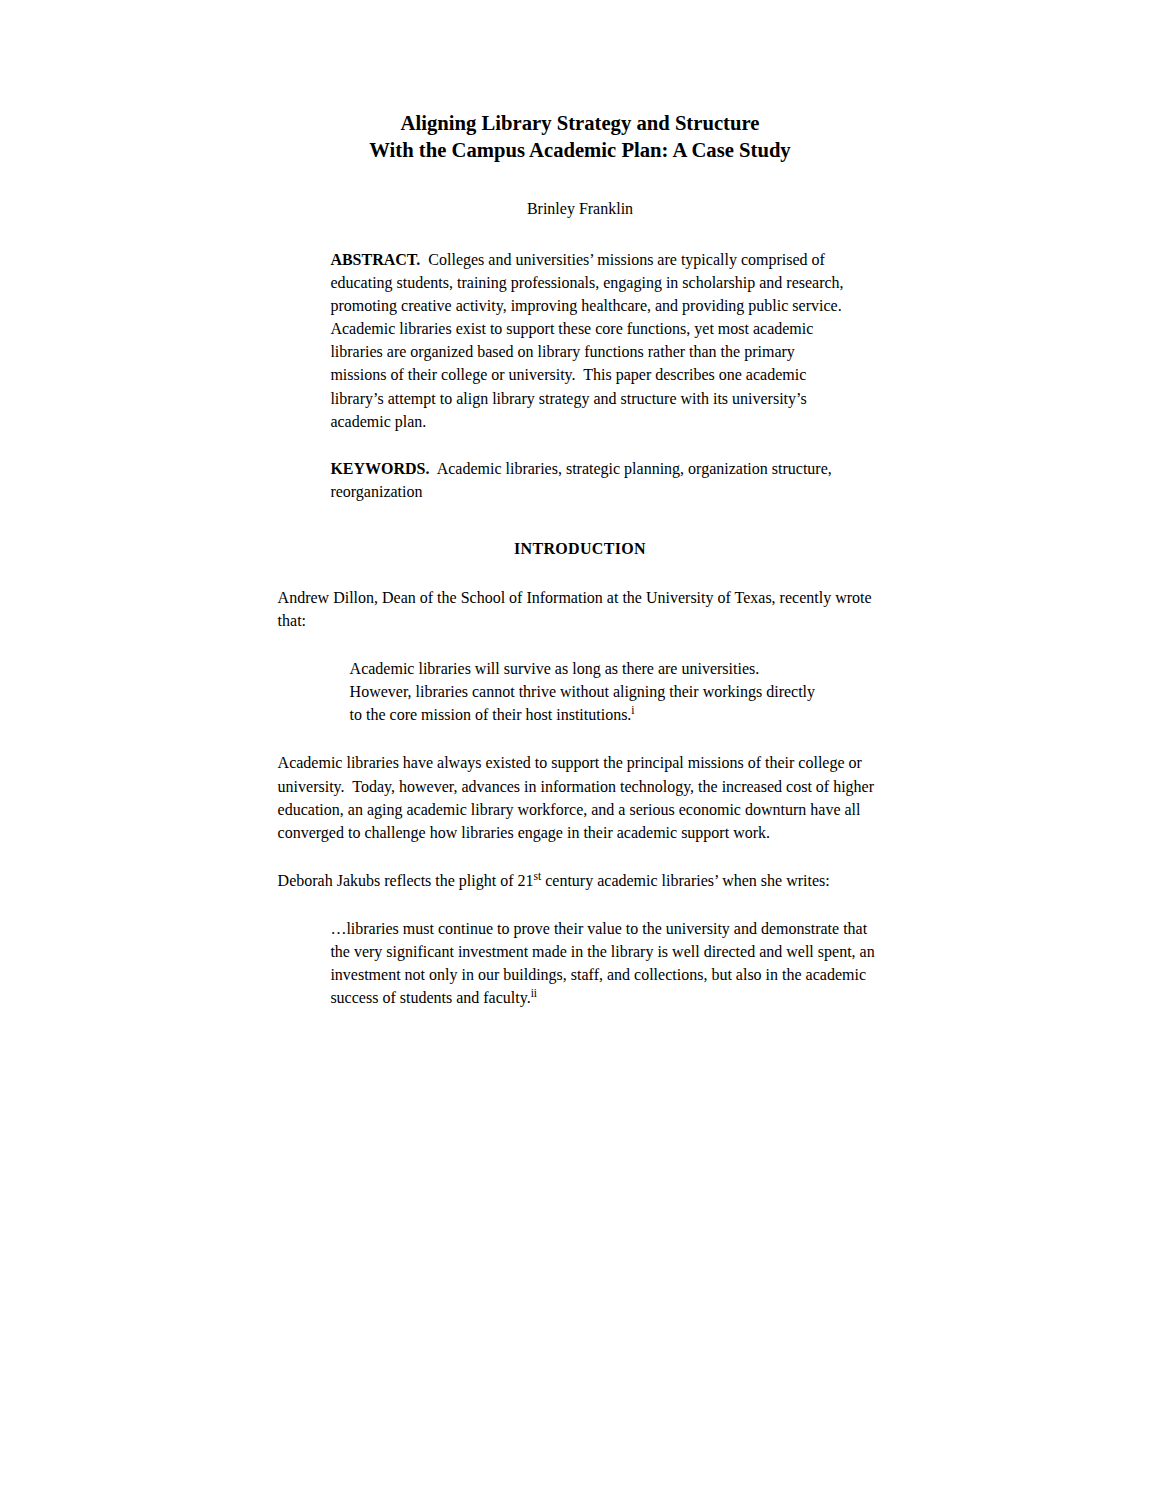Aligning Library Strategy and Structure
With the Campus Academic Plan: A Case Study
Brinley Franklin
ABSTRACT. Colleges and universities’ missions are typically comprised of educating students, training professionals, engaging in scholarship and research, promoting creative activity, improving healthcare, and providing public service. Academic libraries exist to support these core functions, yet most academic libraries are organized based on library functions rather than the primary missions of their college or university. This paper describes one academic library’s attempt to align library strategy and structure with its university’s academic plan.
KEYWORDS. Academic libraries, strategic planning, organization structure, reorganization
INTRODUCTION
Andrew Dillon, Dean of the School of Information at the University of Texas, recently wrote that:
Academic libraries will survive as long as there are universities.
However, libraries cannot thrive without aligning their workings directly
to the core mission of their host institutions.i
Academic libraries have always existed to support the principal missions of their college or university. Today, however, advances in information technology, the increased cost of higher education, an aging academic library workforce, and a serious economic downturn have all converged to challenge how libraries engage in their academic support work.
Deborah Jakubs reflects the plight of 21st century academic libraries’ when she writes:
…libraries must continue to prove their value to the university and demonstrate that the very significant investment made in the library is well directed and well spent, an investment not only in our buildings, staff, and collections, but also in the academic success of students and faculty.ii